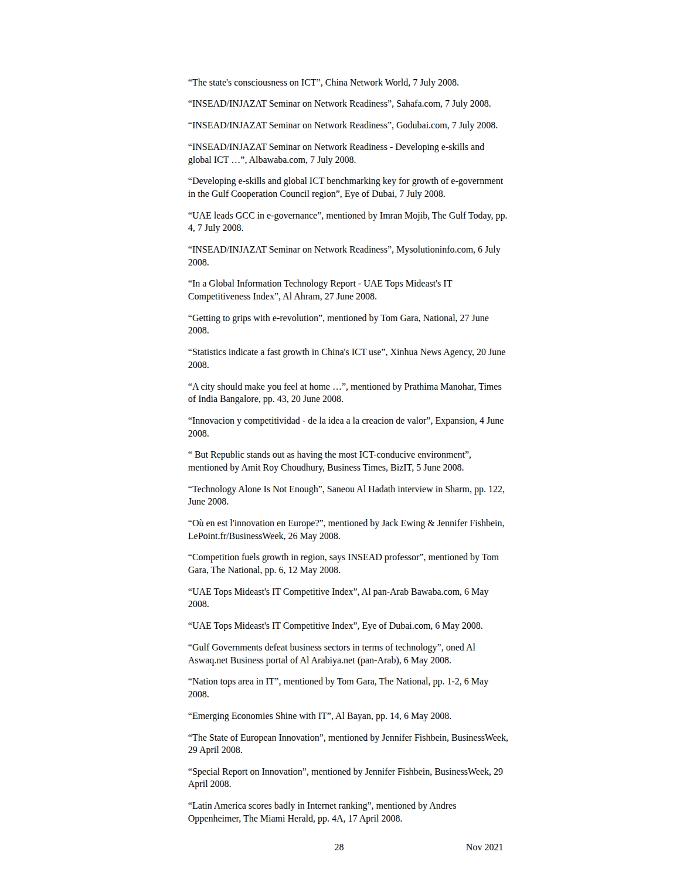“The state's consciousness on ICT”, China Network World, 7 July 2008.
“INSEAD/INJAZAT Seminar on Network Readiness”, Sahafa.com, 7 July 2008.
“INSEAD/INJAZAT Seminar on Network Readiness”, Godubai.com, 7 July 2008.
“INSEAD/INJAZAT Seminar on Network Readiness - Developing e-skills and global ICT …”, Albawaba.com, 7 July 2008.
“Developing e-skills and global ICT benchmarking key for growth of e-government in the Gulf Cooperation Council region”, Eye of Dubai, 7 July 2008.
“UAE leads GCC in e-governance”, mentioned by Imran Mojib, The Gulf Today, pp. 4, 7 July 2008.
“INSEAD/INJAZAT Seminar on Network Readiness”, Mysolutioninfo.com, 6 July 2008.
“In a Global Information Technology Report - UAE Tops Mideast's IT Competitiveness Index”, Al Ahram, 27 June 2008.
“Getting to grips with e-revolution”, mentioned by Tom Gara, National, 27 June 2008.
“Statistics indicate a fast growth in China's ICT use”, Xinhua News Agency, 20 June 2008.
“A city should make you feel at home …”, mentioned by Prathima Manohar, Times of India Bangalore, pp. 43, 20 June 2008.
“Innovacion y competitividad - de la idea a la creacion de valor”, Expansion, 4 June 2008.
“ But Republic stands out as having the most ICT-conducive environment”, mentioned by Amit Roy Choudhury, Business Times, BizIT, 5 June 2008.
“Technology Alone Is Not Enough”, Saneou Al Hadath interview in Sharm, pp. 122, June 2008.
“Où en est l'innovation en Europe?”, mentioned by Jack Ewing & Jennifer Fishbein, LePoint.fr/BusinessWeek, 26 May 2008.
“Competition fuels growth in region, says INSEAD professor”, mentioned by Tom Gara, The National, pp. 6, 12 May 2008.
“UAE Tops Mideast's IT Competitive Index”, Al pan-Arab Bawaba.com, 6 May 2008.
“UAE Tops Mideast's IT Competitive Index”, Eye of Dubai.com, 6 May 2008.
“Gulf Governments defeat business sectors in terms of technology”, oned Al Aswaq.net Business portal of Al Arabiya.net (pan-Arab), 6 May 2008.
“Nation tops area in IT”, mentioned by Tom Gara, The National, pp. 1-2, 6 May 2008.
“Emerging Economies Shine with IT”, Al Bayan, pp. 14, 6 May 2008.
“The State of European Innovation”, mentioned by Jennifer Fishbein, BusinessWeek, 29 April 2008.
“Special Report on Innovation”, mentioned by Jennifer Fishbein, BusinessWeek, 29 April 2008.
“Latin America scores badly in Internet ranking”, mentioned by Andres Oppenheimer, The Miami Herald, pp. 4A, 17 April 2008.
28 Nov 2021